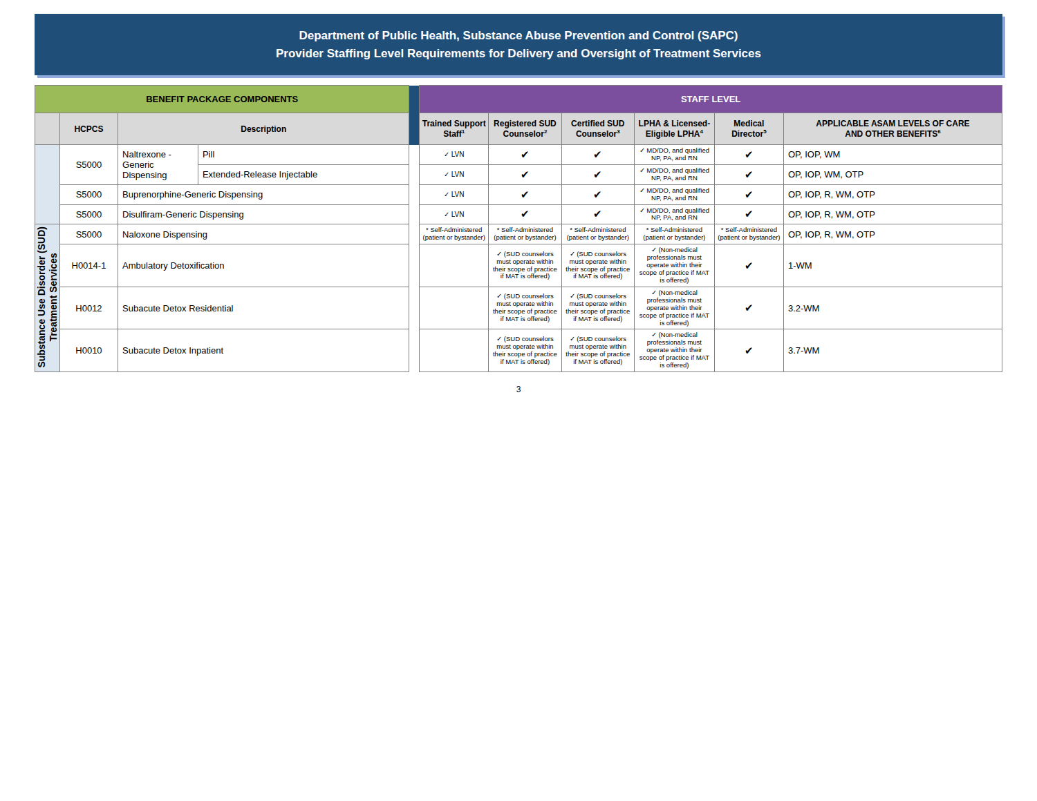Department of Public Health, Substance Abuse Prevention and Control (SAPC)
Provider Staffing Level Requirements for Delivery and Oversight of Treatment Services
| BENEFIT PACKAGE COMPONENTS | | STAFF LEVEL |
| | HCPCS | Description | | Trained Support Staff 1 | Registered SUD Counselor 2 | Certified SUD Counselor 3 | LPHA & Licensed-Eligible LPHA 4 | Medical Director 5 | APPLICABLE ASAM LEVELS OF CARE AND OTHER BENEFITS 6 |
| | S5000 | Naltrexone - Generic Dispensing | Pill | | ✓ LVN | ✔ | ✔ | ✓ MD/DO, and qualified NP, PA, and RN | ✔ | OP, IOP, WM |
| Extended-Release Injectable | | ✓ LVN | ✔ | ✔ | ✓ MD/DO, and qualified NP, PA, and RN | ✔ | OP, IOP, WM, OTP |
| | S5000 | Buprenorphine-Generic Dispensing | | ✓ LVN | ✔ | ✔ | ✓ MD/DO, and qualified NP, PA, and RN | ✔ | OP, IOP, R, WM, OTP |
| | S5000 | Disulfiram-Generic Dispensing | | ✓ LVN | ✔ | ✔ | ✓ MD/DO, and qualified NP, PA, and RN | ✔ | OP, IOP, R, WM, OTP |
| Substance Use Disorder (SUD) Treatment Services | S5000 | Naloxone Dispensing | | * Self-Administered (patient or bystander) | * Self-Administered (patient or bystander) | * Self-Administered (patient or bystander) | * Self-Administered (patient or bystander) | * Self-Administered (patient or bystander) | OP, IOP, R, WM, OTP |
| H0014-1 | Ambulatory Detoxification | | | ✓ (SUD counselors must operate within their scope of practice if MAT is offered) | ✓ (SUD counselors must operate within their scope of practice if MAT is offered) | ✓ (Non-medical professionals must operate within their scope of practice if MAT is offered) | ✔ | 1-WM |
| H0012 | Subacute Detox Residential | | | ✓ (SUD counselors must operate within their scope of practice if MAT is offered) | ✓ (SUD counselors must operate within their scope of practice if MAT is offered) | ✓ (Non-medical professionals must operate within their scope of practice if MAT is offered) | ✔ | 3.2-WM |
| H0010 | Subacute Detox Inpatient | | | ✓ (SUD counselors must operate within their scope of practice if MAT is offered) | ✓ (SUD counselors must operate within their scope of practice if MAT is offered) | ✓ (Non-medical professionals must operate within their scope of practice if MAT is offered) | ✔ | 3.7-WM |
3